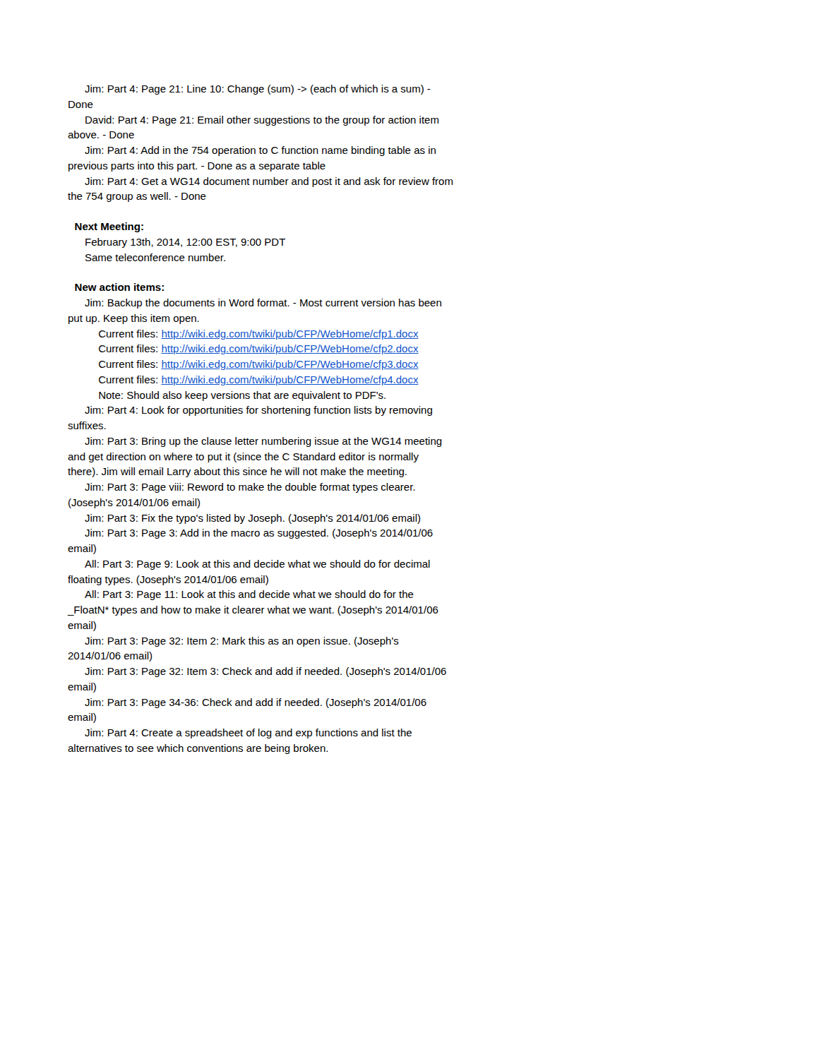Jim: Part 4: Page 21: Line 10: Change (sum) -> (each of which is a sum) -
Done
David: Part 4: Page 21: Email other suggestions to the group for action item
above. - Done
Jim: Part 4: Add in the 754 operation to C function name binding table as in
previous parts into this part. - Done as a separate table
Jim: Part 4: Get a WG14 document number and post it and ask for review from
the 754 group as well. - Done
Next Meeting:
February 13th, 2014, 12:00 EST, 9:00 PDT
Same teleconference number.
New action items:
Jim: Backup the documents in Word format. - Most current version has been
put up. Keep this item open.
Current files: http://wiki.edg.com/twiki/pub/CFP/WebHome/cfp1.docx
Current files: http://wiki.edg.com/twiki/pub/CFP/WebHome/cfp2.docx
Current files: http://wiki.edg.com/twiki/pub/CFP/WebHome/cfp3.docx
Current files: http://wiki.edg.com/twiki/pub/CFP/WebHome/cfp4.docx
Note: Should also keep versions that are equivalent to PDF's.
Jim: Part 4: Look for opportunities for shortening function lists by removing
suffixes.
Jim: Part 3: Bring up the clause letter numbering issue at the WG14 meeting
and get direction on where to put it (since the C Standard editor is normally
there). Jim will email Larry about this since he will not make the meeting.
Jim: Part 3: Page viii: Reword to make the double format types clearer.
(Joseph's 2014/01/06 email)
Jim: Part 3: Fix the typo's listed by Joseph. (Joseph's 2014/01/06 email)
Jim: Part 3: Page 3: Add in the macro as suggested. (Joseph's 2014/01/06
email)
All: Part 3: Page 9: Look at this and decide what we should do for decimal
floating types. (Joseph's 2014/01/06 email)
All: Part 3: Page 11: Look at this and decide what we should do for the
_FloatN* types and how to make it clearer what we want. (Joseph's 2014/01/06
email)
Jim: Part 3: Page 32: Item 2: Mark this as an open issue. (Joseph's
2014/01/06 email)
Jim: Part 3: Page 32: Item 3: Check and add if needed. (Joseph's 2014/01/06
email)
Jim: Part 3: Page 34-36: Check and add if needed. (Joseph's 2014/01/06
email)
Jim: Part 4: Create a spreadsheet of log and exp functions and list the
alternatives to see which conventions are being broken.